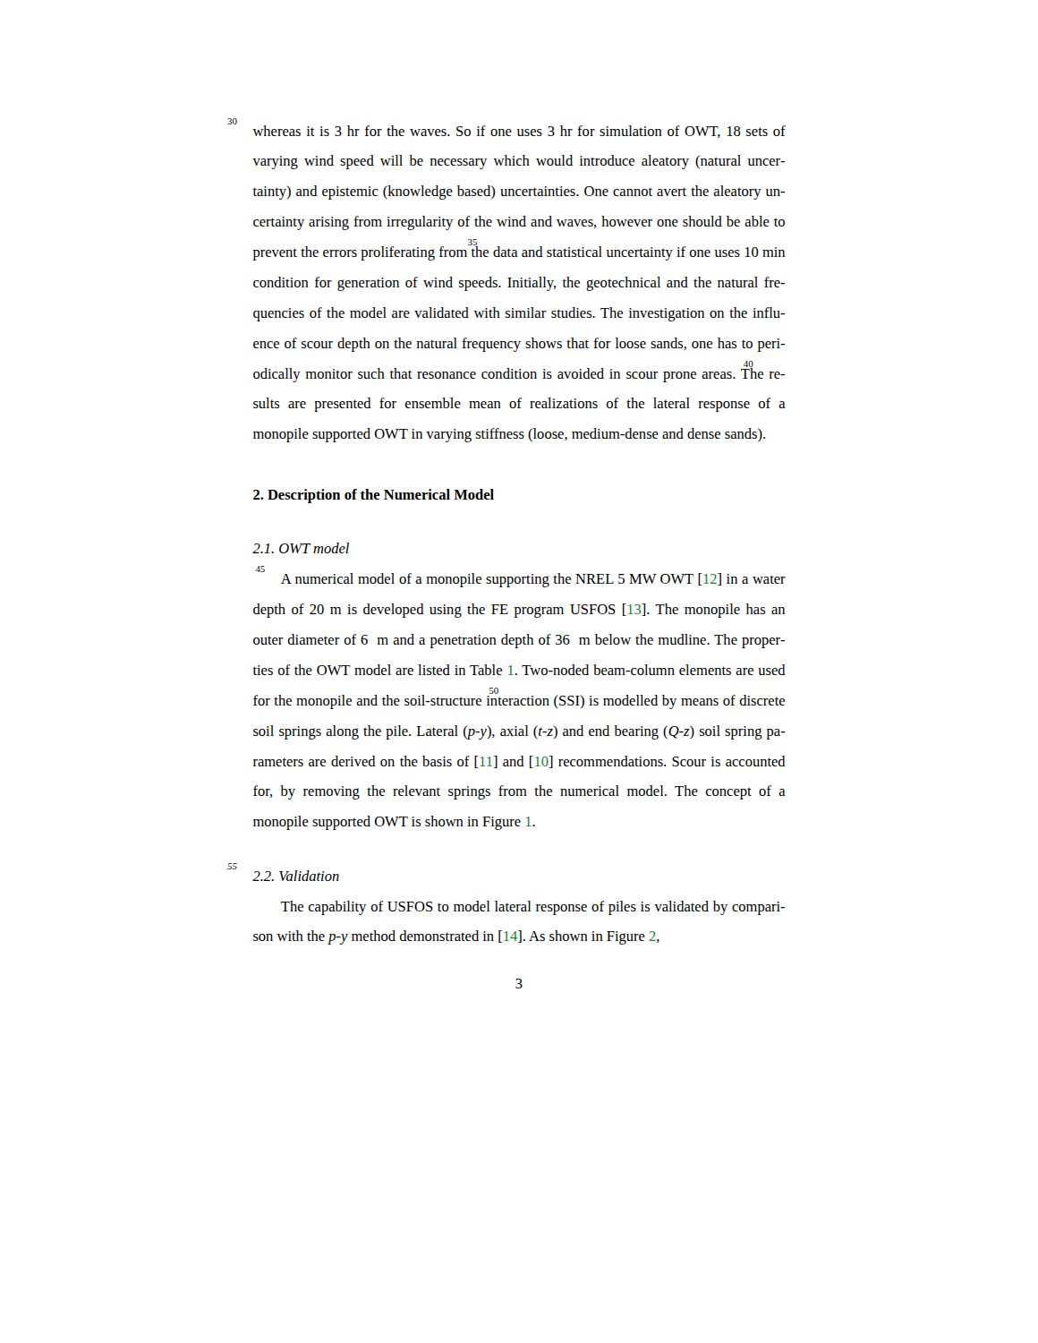30whereas it is 3 hr for the waves. So if one uses 3 hr for simulation of OWT, 18 sets of varying wind speed will be necessary which would introduce aleatory (natural uncertainty) and epistemic (knowledge based) uncertainties. One cannot avert the aleatory uncertainty arising from irregularity of the wind and waves, however one should be able to prevent the errors proliferating from the 35data and statistical uncertainty if one uses 10 min condition for generation of wind speeds. Initially, the geotechnical and the natural frequencies of the model are validated with similar studies. The investigation on the influence of scour depth on the natural frequency shows that for loose sands, one has to periodically monitor such that resonance condition is avoided in scour prone areas. The 40results are presented for ensemble mean of realizations of the lateral response of a monopile supported OWT in varying stiffness (loose, medium-dense and dense sands).
2. Description of the Numerical Model
2.1. OWT model
45 A numerical model of a monopile supporting the NREL 5 MW OWT [12] in a water depth of 20 m is developed using the FE program USFOS [13]. The monopile has an outer diameter of 6 m and a penetration depth of 36 m below the mudline. The properties of the OWT model are listed in Table 1. Two-noded beam-column elements are used for the monopile and the soil-structure 50interaction (SSI) is modelled by means of discrete soil springs along the pile. Lateral (p-y), axial (t-z) and end bearing (Q-z) soil spring parameters are derived on the basis of [11] and [10] recommendations. Scour is accounted for, by removing the relevant springs from the numerical model. The concept of a monopile supported OWT is shown in Figure 1.
552.2. Validation
The capability of USFOS to model lateral response of piles is validated by comparison with the p-y method demonstrated in [14]. As shown in Figure 2,
3